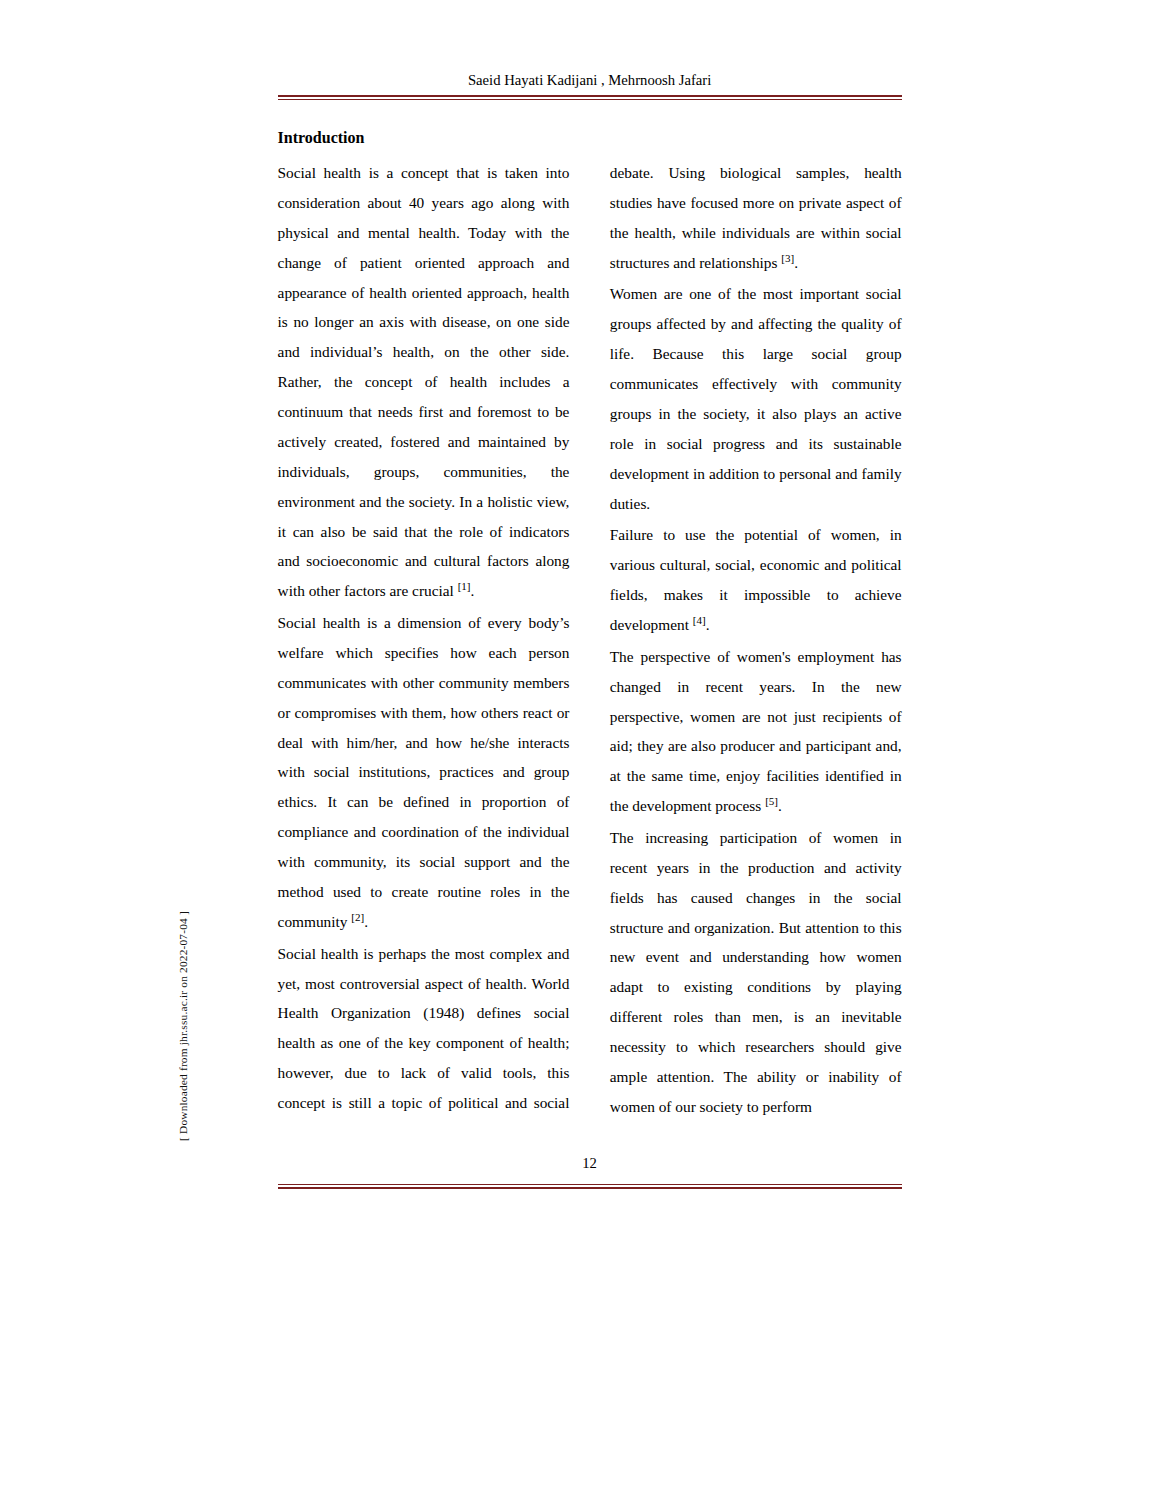[ Downloaded from jhr.ssu.ac.ir on 2022-07-04 ]
Saeid Hayati Kadijani , Mehrnoosh Jafari
Introduction
Social health is a concept that is taken into consideration about 40 years ago along with physical and mental health. Today with the change of patient oriented approach and appearance of health oriented approach, health is no longer an axis with disease, on one side and individual’s health, on the other side. Rather, the concept of health includes a continuum that needs first and foremost to be actively created, fostered and maintained by individuals, groups, communities, the environment and the society. In a holistic view, it can also be said that the role of indicators and socioeconomic and cultural factors along with other factors are crucial [1].
Social health is a dimension of every body’s welfare which specifies how each person communicates with other community members or compromises with them, how others react or deal with him/her, and how he/she interacts with social institutions, practices and group ethics. It can be defined in proportion of compliance and coordination of the individual with community, its social support and the method used to create routine roles in the community [2].
Social health is perhaps the most complex and yet, most controversial aspect of health. World Health Organization (1948) defines social health as one of the key component of health; however, due to lack of valid tools, this concept is still a topic of political and social debate. Using biological samples, health studies have focused more on private aspect of the health, while individuals are within social structures and relationships [3].
Women are one of the most important social groups affected by and affecting the quality of life. Because this large social group communicates effectively with community groups in the society, it also plays an active role in social progress and its sustainable development in addition to personal and family duties.
Failure to use the potential of women, in various cultural, social, economic and political fields, makes it impossible to achieve development [4].
The perspective of women's employment has changed in recent years. In the new perspective, women are not just recipients of aid; they are also producer and participant and, at the same time, enjoy facilities identified in the development process [5].
The increasing participation of women in recent years in the production and activity fields has caused changes in the social structure and organization. But attention to this new event and understanding how women adapt to existing conditions by playing different roles than men, is an inevitable necessity to which researchers should give ample attention. The ability or inability of women of our society to perform
12